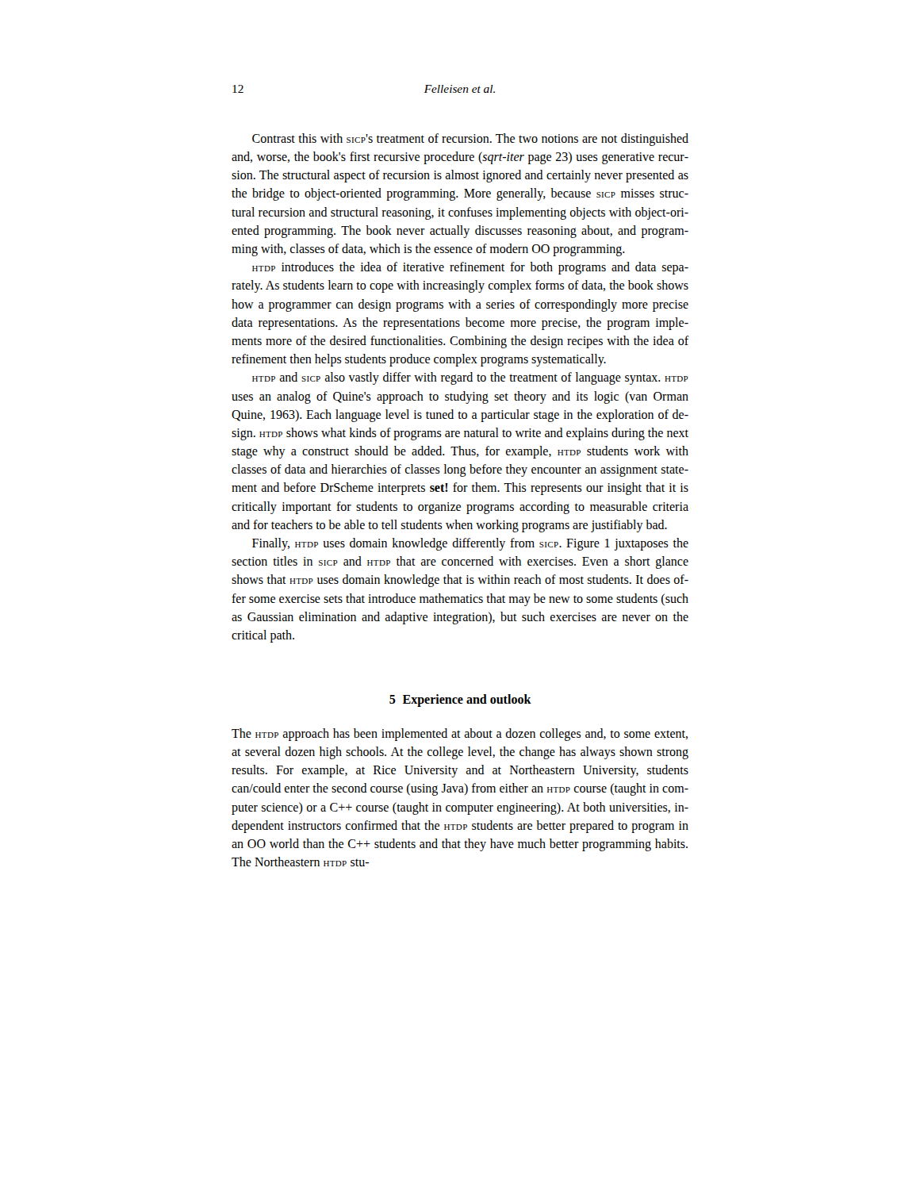12 Felleisen et al.
Contrast this with sicp's treatment of recursion. The two notions are not distinguished and, worse, the book's first recursive procedure (sqrt-iter page 23) uses generative recursion. The structural aspect of recursion is almost ignored and certainly never presented as the bridge to object-oriented programming. More generally, because sicp misses structural recursion and structural reasoning, it confuses implementing objects with object-oriented programming. The book never actually discusses reasoning about, and programming with, classes of data, which is the essence of modern OO programming.
htdp introduces the idea of iterative refinement for both programs and data separately. As students learn to cope with increasingly complex forms of data, the book shows how a programmer can design programs with a series of correspondingly more precise data representations. As the representations become more precise, the program implements more of the desired functionalities. Combining the design recipes with the idea of refinement then helps students produce complex programs systematically.
htdp and sicp also vastly differ with regard to the treatment of language syntax. htdp uses an analog of Quine's approach to studying set theory and its logic (van Orman Quine, 1963). Each language level is tuned to a particular stage in the exploration of design. htdp shows what kinds of programs are natural to write and explains during the next stage why a construct should be added. Thus, for example, htdp students work with classes of data and hierarchies of classes long before they encounter an assignment statement and before DrScheme interprets set! for them. This represents our insight that it is critically important for students to organize programs according to measurable criteria and for teachers to be able to tell students when working programs are justifiably bad.
Finally, htdp uses domain knowledge differently from sicp. Figure 1 juxtaposes the section titles in sicp and htdp that are concerned with exercises. Even a short glance shows that htdp uses domain knowledge that is within reach of most students. It does offer some exercise sets that introduce mathematics that may be new to some students (such as Gaussian elimination and adaptive integration), but such exercises are never on the critical path.
5 Experience and outlook
The htdp approach has been implemented at about a dozen colleges and, to some extent, at several dozen high schools. At the college level, the change has always shown strong results. For example, at Rice University and at Northeastern University, students can/could enter the second course (using Java) from either an htdp course (taught in computer science) or a C++ course (taught in computer engineering). At both universities, independent instructors confirmed that the htdp students are better prepared to program in an OO world than the C++ students and that they have much better programming habits. The Northeastern htdp stu-